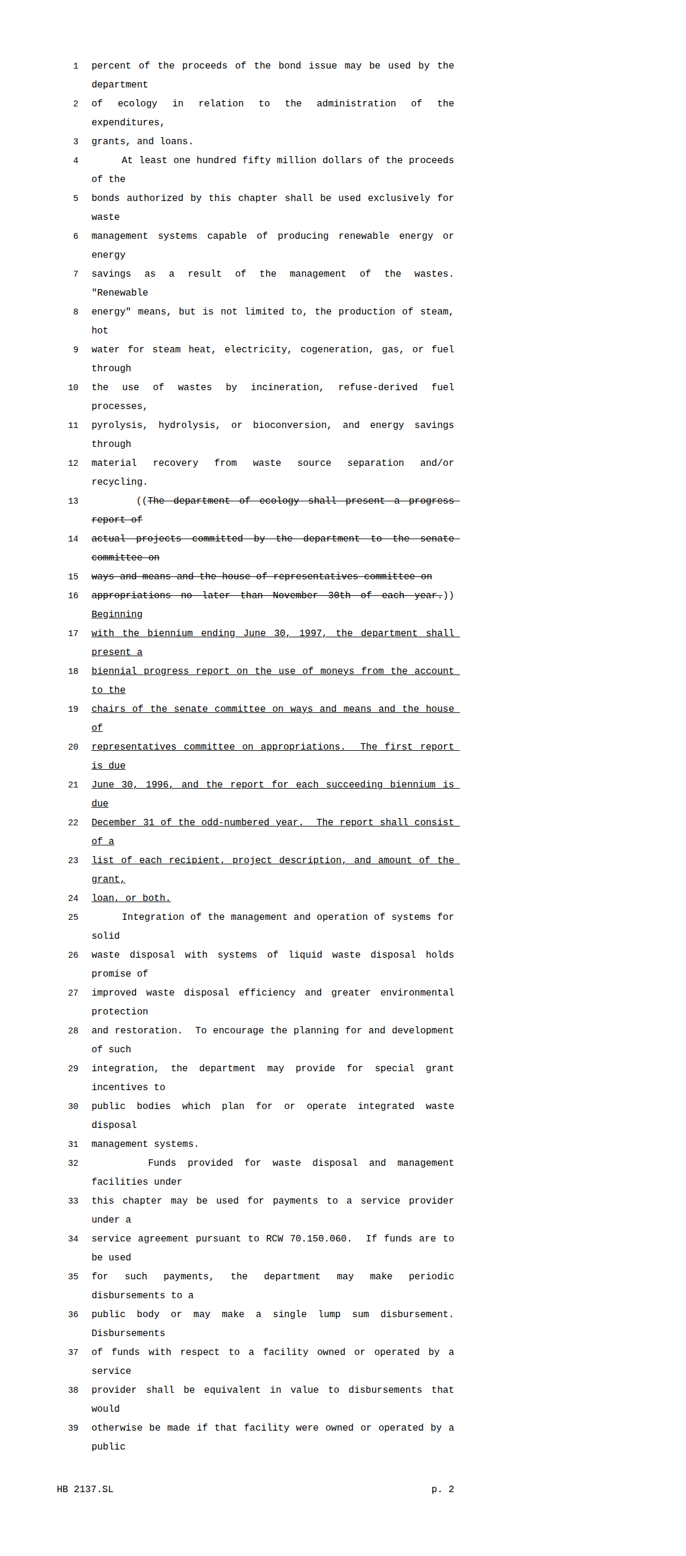1 percent of the proceeds of the bond issue may be used by the department
2 of ecology in relation to the administration of the expenditures,
3 grants, and loans.
4 At least one hundred fifty million dollars of the proceeds of the
5 bonds authorized by this chapter shall be used exclusively for waste
6 management systems capable of producing renewable energy or energy
7 savings as a result of the management of the wastes. "Renewable
8 energy" means, but is not limited to, the production of steam, hot
9 water for steam heat, electricity, cogeneration, gas, or fuel through
10 the use of wastes by incineration, refuse-derived fuel processes,
11 pyrolysis, hydrolysis, or bioconversion, and energy savings through
12 material recovery from waste source separation and/or recycling.
13 ((The department of ecology shall present a progress report of
14 actual projects committed by the department to the senate committee on
15 ways and means and the house of representatives committee on
16 appropriations no later than November 30th of each year.)) Beginning
17 with the biennium ending June 30, 1997, the department shall present a
18 biennial progress report on the use of moneys from the account to the
19 chairs of the senate committee on ways and means and the house of
20 representatives committee on appropriations. The first report is due
21 June 30, 1996, and the report for each succeeding biennium is due
22 December 31 of the odd-numbered year. The report shall consist of a
23 list of each recipient, project description, and amount of the grant,
24 loan, or both.
25 Integration of the management and operation of systems for solid
26 waste disposal with systems of liquid waste disposal holds promise of
27 improved waste disposal efficiency and greater environmental protection
28 and restoration. To encourage the planning for and development of such
29 integration, the department may provide for special grant incentives to
30 public bodies which plan for or operate integrated waste disposal
31 management systems.
32 Funds provided for waste disposal and management facilities under
33 this chapter may be used for payments to a service provider under a
34 service agreement pursuant to RCW 70.150.060. If funds are to be used
35 for such payments, the department may make periodic disbursements to a
36 public body or may make a single lump sum disbursement. Disbursements
37 of funds with respect to a facility owned or operated by a service
38 provider shall be equivalent in value to disbursements that would
39 otherwise be made if that facility were owned or operated by a public
HB 2137.SL p. 2